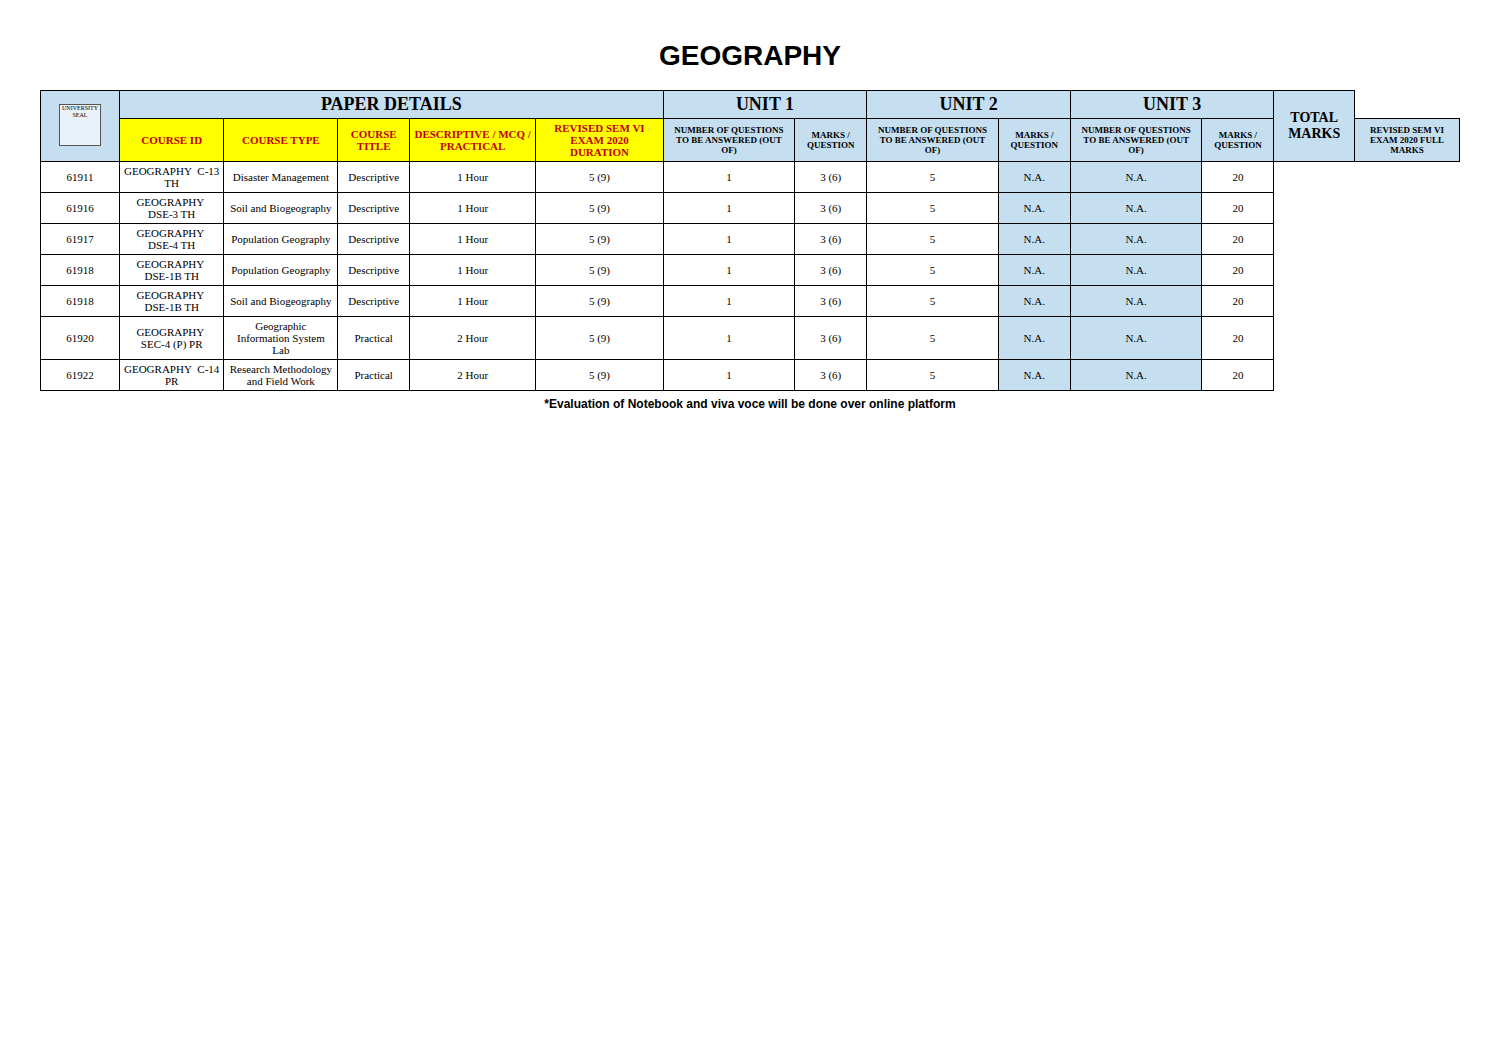GEOGRAPHY
| UNIVERSITY SEAL | PAPER DETAILS | UNIT 1 | UNIT 2 | UNIT 3 | TOTAL MARKS |
| COURSE ID | COURSE TYPE | COURSE TITLE | DESCRIPTIVE / MCQ / PRACTICAL | REVISED SEM VI EXAM 2020 DURATION | NUMBER OF QUESTIONS TO BE ANSWERED (OUT OF) | MARKS / QUESTION | NUMBER OF QUESTIONS TO BE ANSWERED (OUT OF) | MARKS / QUESTION | NUMBER OF QUESTIONS TO BE ANSWERED (OUT OF) | MARKS / QUESTION | REVISED SEM VI EXAM 2020 FULL MARKS |
| 61911 | GEOGRAPHY C-13 TH | Disaster Management | Descriptive | 1 Hour | 5 (9) | 1 | 3 (6) | 5 | N.A. | N.A. | 20 |
| 61916 | GEOGRAPHY DSE-3 TH | Soil and Biogeography | Descriptive | 1 Hour | 5 (9) | 1 | 3 (6) | 5 | N.A. | N.A. | 20 |
| 61917 | GEOGRAPHY DSE-4 TH | Population Geography | Descriptive | 1 Hour | 5 (9) | 1 | 3 (6) | 5 | N.A. | N.A. | 20 |
| 61918 | GEOGRAPHY DSE-1B TH | Population Geography | Descriptive | 1 Hour | 5 (9) | 1 | 3 (6) | 5 | N.A. | N.A. | 20 |
| 61918 | GEOGRAPHY DSE-1B TH | Soil and Biogeography | Descriptive | 1 Hour | 5 (9) | 1 | 3 (6) | 5 | N.A. | N.A. | 20 |
| 61920 | GEOGRAPHY SEC-4 (P) PR | Geographic Information System Lab | Practical | 2 Hour | 5 (9) | 1 | 3 (6) | 5 | N.A. | N.A. | 20 |
| 61922 | GEOGRAPHY C-14 PR | Research Methodology and Field Work | Practical | 2 Hour | 5 (9) | 1 | 3 (6) | 5 | N.A. | N.A. | 20 |
*Evaluation of Notebook and viva voce will be done over online platform